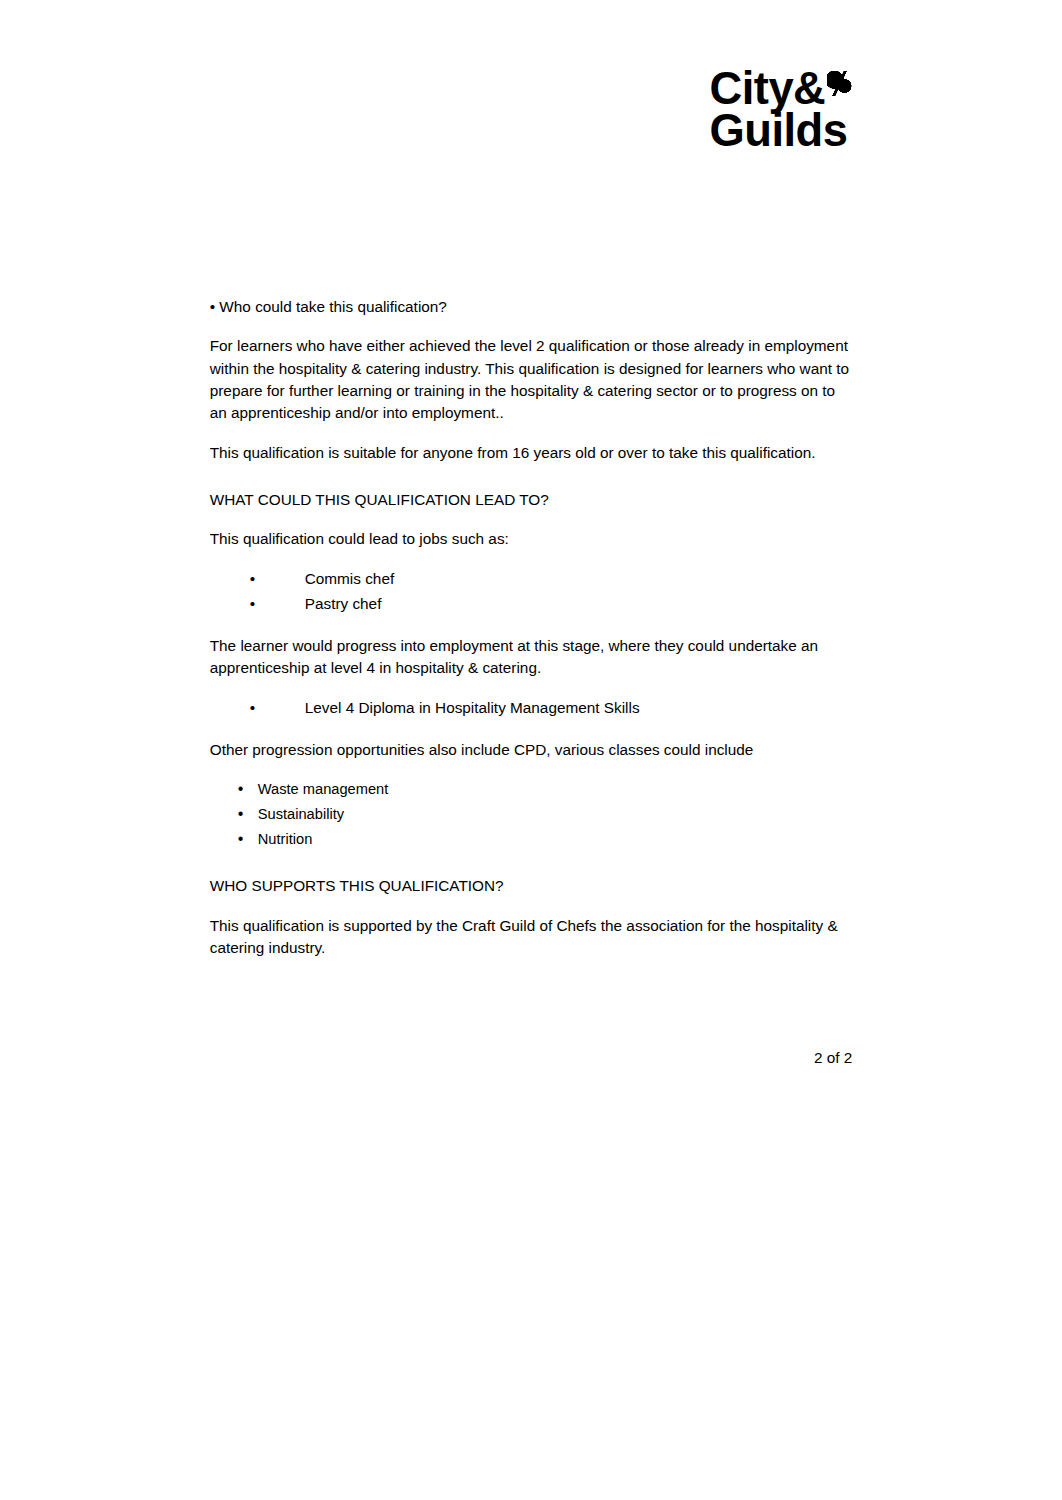City&
Guilds
• Who could take this qualification?
For learners who have either achieved the level 2 qualification or those already in employment within the hospitality & catering industry. This qualification is designed for learners who want to prepare for further learning or training in the hospitality & catering sector or to progress on to an apprenticeship and/or into employment..
This qualification is suitable for anyone from 16 years old or over to take this qualification.
What could this qualification lead to?
This qualification could lead to jobs such as:
Commis chef
Pastry chef
The learner would progress into employment at this stage, where they could undertake an apprenticeship at level 4 in hospitality & catering.
Level 4 Diploma in Hospitality Management Skills
Other progression opportunities also include CPD, various classes could include
Waste management
Sustainability
Nutrition
Who supports this qualification?
This qualification is supported by the Craft Guild of Chefs the association for the hospitality & catering industry.
2 of 2